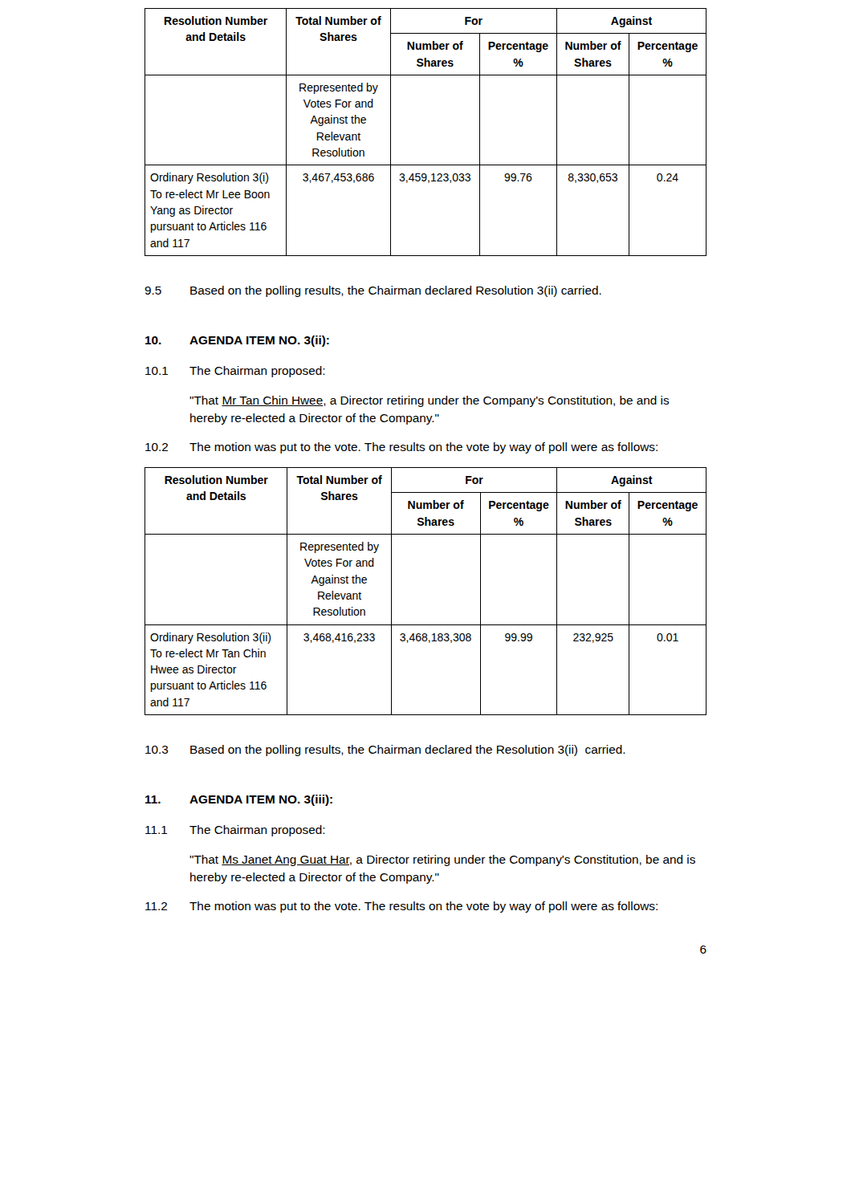| Resolution Number and Details | Total Number of Shares | For | Against |
| --- | --- | --- | --- |
| Number of Shares | Percentage % | Number of Shares | Percentage % |
| | Represented by Votes For and Against the Relevant Resolution | | | | |
| Ordinary Resolution 3(i) To re-elect Mr Lee Boon Yang as Director pursuant to Articles 116 and 117 | 3,467,453,686 | 3,459,123,033 | 99.76 | 8,330,653 | 0.24 |
9.5
Based on the polling results, the Chairman declared Resolution 3(ii) carried.
10.
AGENDA ITEM NO. 3(ii):
10.1
The Chairman proposed:
"That Mr Tan Chin Hwee, a Director retiring under the Company's Constitution, be and is hereby re-elected a Director of the Company."
10.2
The motion was put to the vote. The results on the vote by way of poll were as follows:
| Resolution Number and Details | Total Number of Shares | For | Against |
| --- | --- | --- | --- |
| Number of Shares | Percentage % | Number of Shares | Percentage % |
| | Represented by Votes For and Against the Relevant Resolution | | | | |
| Ordinary Resolution 3(ii) To re-elect Mr Tan Chin Hwee as Director pursuant to Articles 116 and 117 | 3,468,416,233 | 3,468,183,308 | 99.99 | 232,925 | 0.01 |
10.3
Based on the polling results, the Chairman declared the Resolution 3(ii) carried.
11.
AGENDA ITEM NO. 3(iii):
11.1
The Chairman proposed:
"That Ms Janet Ang Guat Har, a Director retiring under the Company's Constitution, be and is hereby re-elected a Director of the Company."
11.2
The motion was put to the vote. The results on the vote by way of poll were as follows:
6